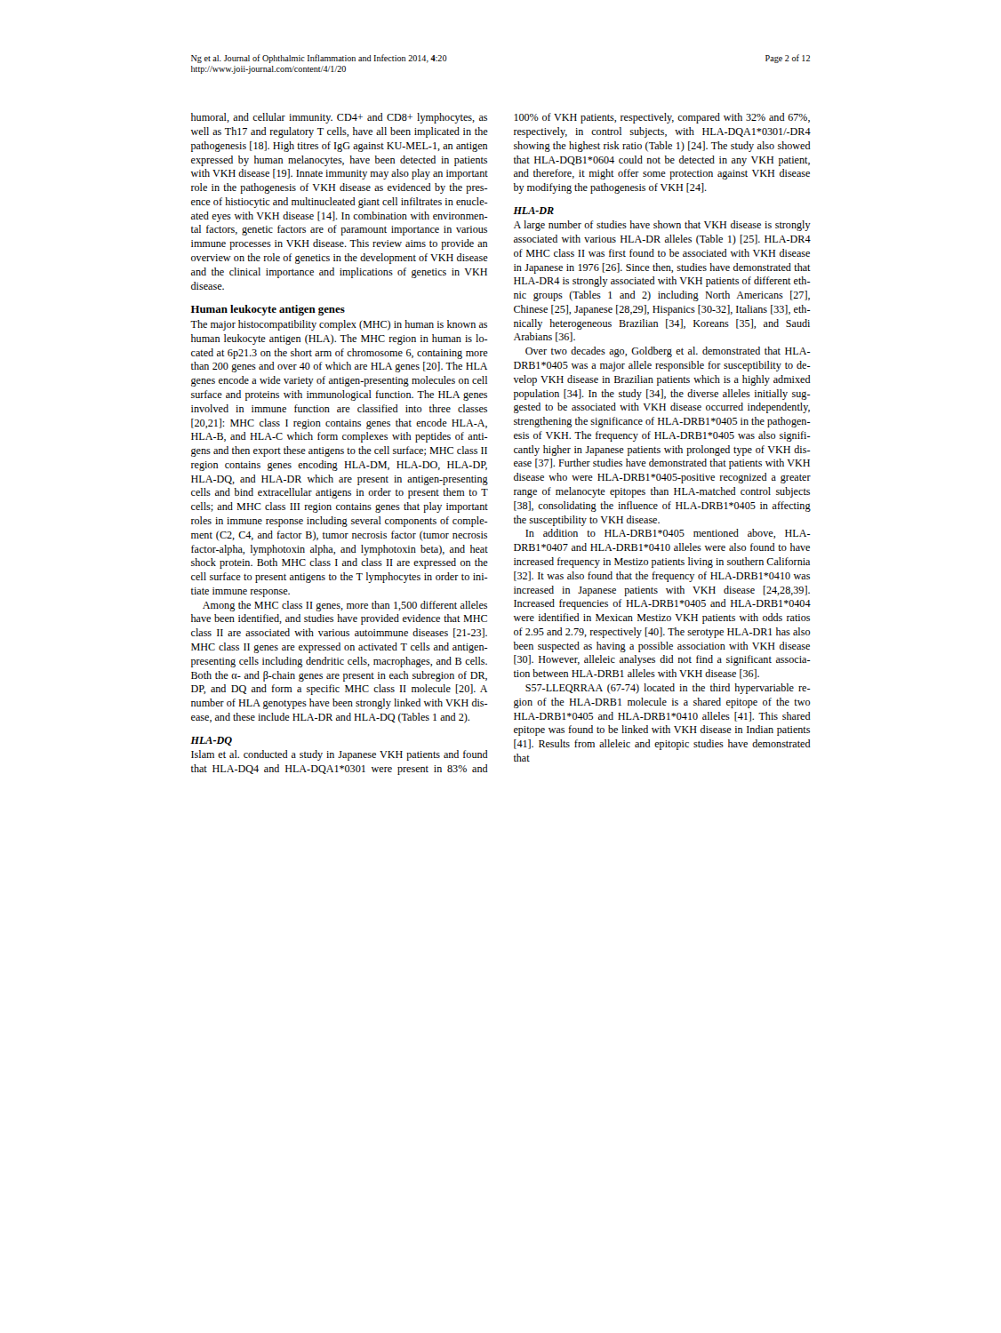Ng et al. Journal of Ophthalmic Inflammation and Infection 2014, 4:20
http://www.joii-journal.com/content/4/1/20
Page 2 of 12
humoral, and cellular immunity. CD4+ and CD8+ lymphocytes, as well as Th17 and regulatory T cells, have all been implicated in the pathogenesis [18]. High titres of IgG against KU-MEL-1, an antigen expressed by human melanocytes, have been detected in patients with VKH disease [19]. Innate immunity may also play an important role in the pathogenesis of VKH disease as evidenced by the presence of histiocytic and multinucleated giant cell infiltrates in enucleated eyes with VKH disease [14]. In combination with environmental factors, genetic factors are of paramount importance in various immune processes in VKH disease. This review aims to provide an overview on the role of genetics in the development of VKH disease and the clinical importance and implications of genetics in VKH disease.
Human leukocyte antigen genes
The major histocompatibility complex (MHC) in human is known as human leukocyte antigen (HLA). The MHC region in human is located at 6p21.3 on the short arm of chromosome 6, containing more than 200 genes and over 40 of which are HLA genes [20]. The HLA genes encode a wide variety of antigen-presenting molecules on cell surface and proteins with immunological function. The HLA genes involved in immune function are classified into three classes [20,21]: MHC class I region contains genes that encode HLA-A, HLA-B, and HLA-C which form complexes with peptides of antigens and then export these antigens to the cell surface; MHC class II region contains genes encoding HLA-DM, HLA-DO, HLA-DP, HLA-DQ, and HLA-DR which are present in antigen-presenting cells and bind extracellular antigens in order to present them to T cells; and MHC class III region contains genes that play important roles in immune response including several components of complement (C2, C4, and factor B), tumor necrosis factor (tumor necrosis factor-alpha, lymphotoxin alpha, and lymphotoxin beta), and heat shock protein. Both MHC class I and class II are expressed on the cell surface to present antigens to the T lymphocytes in order to initiate immune response.
Among the MHC class II genes, more than 1,500 different alleles have been identified, and studies have provided evidence that MHC class II are associated with various autoimmune diseases [21-23]. MHC class II genes are expressed on activated T cells and antigen-presenting cells including dendritic cells, macrophages, and B cells. Both the α- and β-chain genes are present in each subregion of DR, DP, and DQ and form a specific MHC class II molecule [20]. A number of HLA genotypes have been strongly linked with VKH disease, and these include HLA-DR and HLA-DQ (Tables 1 and 2).
HLA-DQ
Islam et al. conducted a study in Japanese VKH patients and found that HLA-DQ4 and HLA-DQA1*0301 were present in 83% and 100% of VKH patients, respectively, compared with 32% and 67%, respectively, in control subjects, with HLA-DQA1*0301/-DR4 showing the highest risk ratio (Table 1) [24]. The study also showed that HLA-DQB1*0604 could not be detected in any VKH patient, and therefore, it might offer some protection against VKH disease by modifying the pathogenesis of VKH [24].
HLA-DR
A large number of studies have shown that VKH disease is strongly associated with various HLA-DR alleles (Table 1) [25]. HLA-DR4 of MHC class II was first found to be associated with VKH disease in Japanese in 1976 [26]. Since then, studies have demonstrated that HLA-DR4 is strongly associated with VKH patients of different ethnic groups (Tables 1 and 2) including North Americans [27], Chinese [25], Japanese [28,29], Hispanics [30-32], Italians [33], ethnically heterogeneous Brazilian [34], Koreans [35], and Saudi Arabians [36].
Over two decades ago, Goldberg et al. demonstrated that HLA-DRB1*0405 was a major allele responsible for susceptibility to develop VKH disease in Brazilian patients which is a highly admixed population [34]. In the study [34], the diverse alleles initially suggested to be associated with VKH disease occurred independently, strengthening the significance of HLA-DRB1*0405 in the pathogenesis of VKH. The frequency of HLA-DRB1*0405 was also significantly higher in Japanese patients with prolonged type of VKH disease [37]. Further studies have demonstrated that patients with VKH disease who were HLA-DRB1*0405-positive recognized a greater range of melanocyte epitopes than HLA-matched control subjects [38], consolidating the influence of HLA-DRB1*0405 in affecting the susceptibility to VKH disease.
In addition to HLA-DRB1*0405 mentioned above, HLA-DRB1*0407 and HLA-DRB1*0410 alleles were also found to have increased frequency in Mestizo patients living in southern California [32]. It was also found that the frequency of HLA-DRB1*0410 was increased in Japanese patients with VKH disease [24,28,39]. Increased frequencies of HLA-DRB1*0405 and HLA-DRB1*0404 were identified in Mexican Mestizo VKH patients with odds ratios of 2.95 and 2.79, respectively [40]. The serotype HLA-DR1 has also been suspected as having a possible association with VKH disease [30]. However, alleleic analyses did not find a significant association between HLA-DRB1 alleles with VKH disease [36].
S57-LLEQRRAA (67-74) located in the third hypervariable region of the HLA-DRB1 molecule is a shared epitope of the two HLA-DRB1*0405 and HLA-DRB1*0410 alleles [41]. This shared epitope was found to be linked with VKH disease in Indian patients [41]. Results from alleleic and epitopic studies have demonstrated that